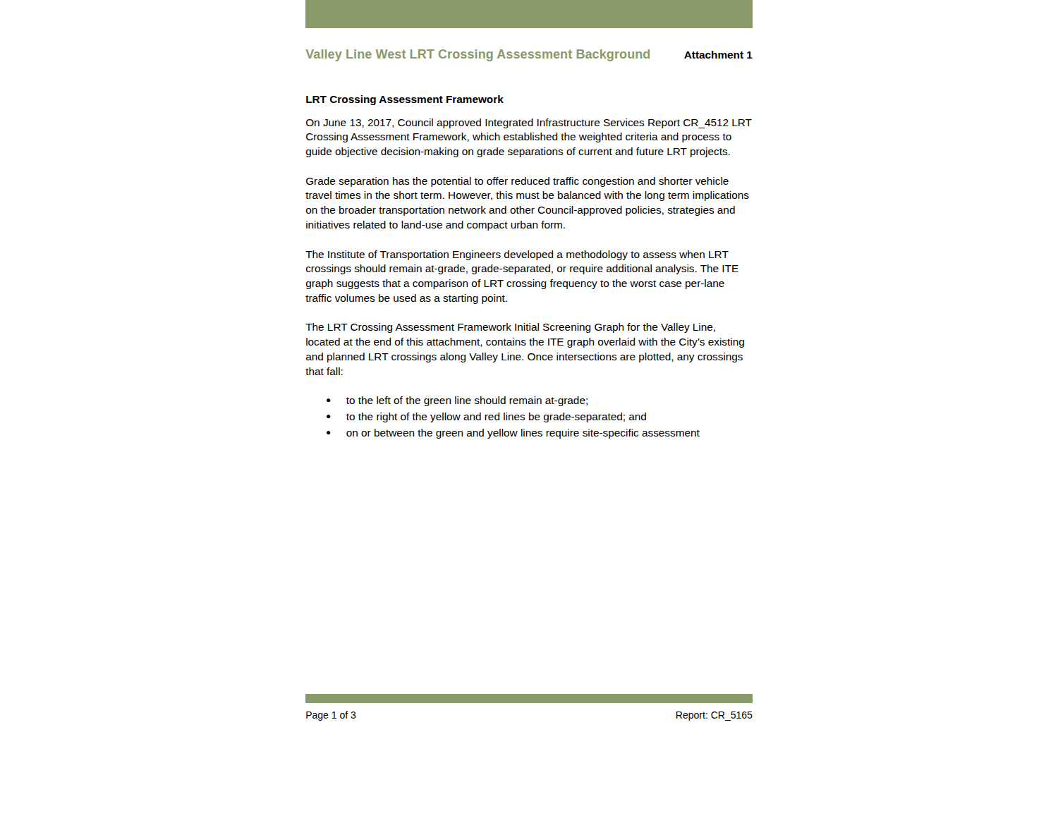Valley Line West LRT Crossing Assessment Background
Attachment 1
LRT Crossing Assessment Framework
On June 13, 2017, Council approved Integrated Infrastructure Services Report CR_4512 LRT Crossing Assessment Framework, which established the weighted criteria and process to guide objective decision-making on grade separations of current and future LRT projects.
Grade separation has the potential to offer reduced traffic congestion and shorter vehicle travel times in the short term. However, this must be balanced with the long term implications on the broader transportation network and other Council-approved policies, strategies and initiatives related to land-use and compact urban form.
The Institute of Transportation Engineers developed a methodology to assess when LRT crossings should remain at-grade, grade-separated, or require additional analysis. The ITE graph suggests that a comparison of LRT crossing frequency to the worst case per-lane traffic volumes be used as a starting point.
The LRT Crossing Assessment Framework Initial Screening Graph for the Valley Line, located at the end of this attachment, contains the ITE graph overlaid with the City’s existing and planned LRT crossings along Valley Line. Once intersections are plotted, any crossings that fall:
to the left of the green line should remain at-grade;
to the right of the yellow and red lines be grade-separated; and
on or between the green and yellow lines require site-specific assessment
Page 1 of 3
Report: CR_5165